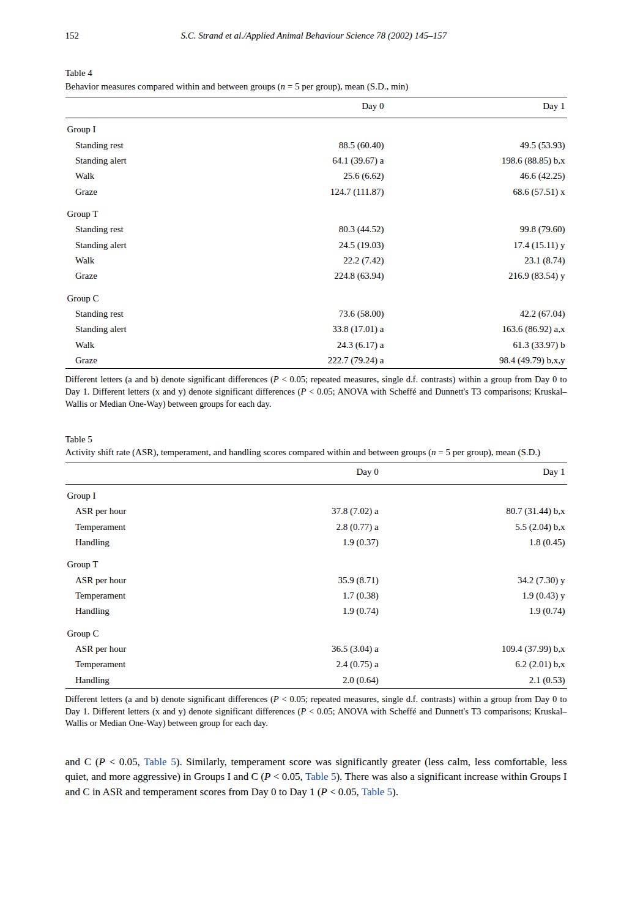152 S.C. Strand et al./Applied Animal Behaviour Science 78 (2002) 145–157
Table 4 Behavior measures compared within and between groups (n = 5 per group), mean (S.D., min)
| | Day 0 | Day 1 |
| --- | --- | --- |
| Group I |
| Standing rest | 88.5 (60.40) | 49.5 (53.93) |
| Standing alert | 64.1 (39.67) a | 198.6 (88.85) b,x |
| Walk | 25.6 (6.62) | 46.6 (42.25) |
| Graze | 124.7 (111.87) | 68.6 (57.51) x |
| Group T |
| Standing rest | 80.3 (44.52) | 99.8 (79.60) |
| Standing alert | 24.5 (19.03) | 17.4 (15.11) y |
| Walk | 22.2 (7.42) | 23.1 (8.74) |
| Graze | 224.8 (63.94) | 216.9 (83.54) y |
| Group C |
| Standing rest | 73.6 (58.00) | 42.2 (67.04) |
| Standing alert | 33.8 (17.01) a | 163.6 (86.92) a,x |
| Walk | 24.3 (6.17) a | 61.3 (33.97) b |
| Graze | 222.7 (79.24) a | 98.4 (49.79) b,x,y |
Different letters (a and b) denote significant differences (P < 0.05; repeated measures, single d.f. contrasts) within a group from Day 0 to Day 1. Different letters (x and y) denote significant differences (P < 0.05; ANOVA with Scheffé and Dunnett's T3 comparisons; Kruskal–Wallis or Median One-Way) between groups for each day.
Table 5 Activity shift rate (ASR), temperament, and handling scores compared within and between groups (n = 5 per group), mean (S.D.)
| | Day 0 | Day 1 |
| --- | --- | --- |
| Group I |
| ASR per hour | 37.8 (7.02) a | 80.7 (31.44) b,x |
| Temperament | 2.8 (0.77) a | 5.5 (2.04) b,x |
| Handling | 1.9 (0.37) | 1.8 (0.45) |
| Group T |
| ASR per hour | 35.9 (8.71) | 34.2 (7.30) y |
| Temperament | 1.7 (0.38) | 1.9 (0.43) y |
| Handling | 1.9 (0.74) | 1.9 (0.74) |
| Group C |
| ASR per hour | 36.5 (3.04) a | 109.4 (37.99) b,x |
| Temperament | 2.4 (0.75) a | 6.2 (2.01) b,x |
| Handling | 2.0 (0.64) | 2.1 (0.53) |
Different letters (a and b) denote significant differences (P < 0.05; repeated measures, single d.f. contrasts) within a group from Day 0 to Day 1. Different letters (x and y) denote significant differences (P < 0.05; ANOVA with Scheffé and Dunnett's T3 comparisons; Kruskal–Wallis or Median One-Way) between group for each day.
and C (P < 0.05, Table 5). Similarly, temperament score was significantly greater (less calm, less comfortable, less quiet, and more aggressive) in Groups I and C (P < 0.05, Table 5). There was also a significant increase within Groups I and C in ASR and temperament scores from Day 0 to Day 1 (P < 0.05, Table 5).